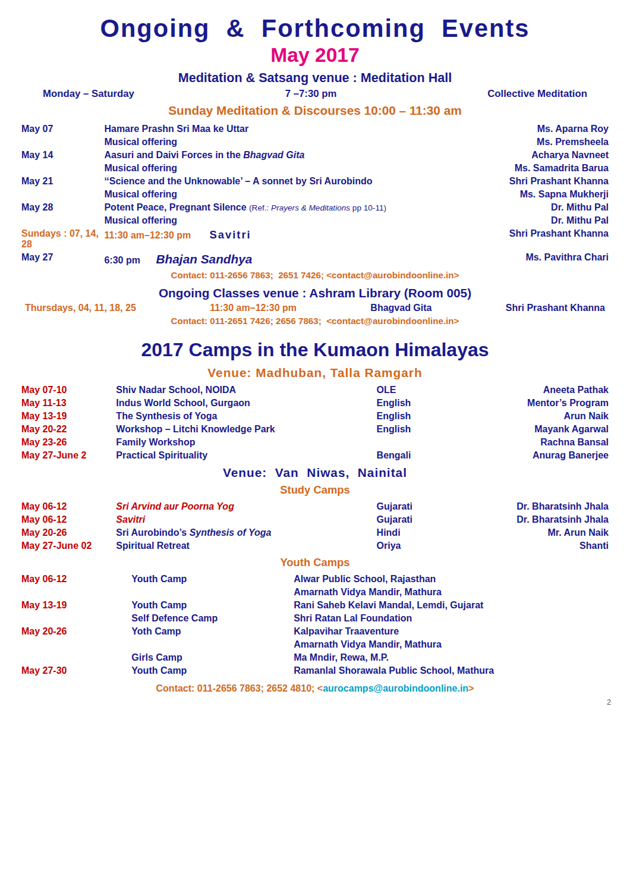Ongoing & Forthcoming Events
May 2017
Meditation & Satsang venue : Meditation Hall
Monday – Saturday 7 –7:30 pm Collective Meditation
Sunday Meditation & Discourses 10:00 – 11:30 am
| May 07 | Hamare Prashn Sri Maa ke Uttar | Ms. Aparna Roy |
| | Musical offering | Ms. Premsheela |
| May 14 | Aasuri and Daivi Forces in the Bhagvad Gita | Acharya Navneet |
| | Musical offering | Ms. Samadrita Barua |
| May 21 | ‘‘Science and the Unknowable’ – A sonnet by Sri Aurobindo | Shri Prashant Khanna |
| | Musical offering | Ms. Sapna Mukherji |
| May 28 | Potent Peace, Pregnant Silence (Ref.: Prayers & Meditations pp 10-11) | Dr. Mithu Pal |
| | Musical offering | Dr. Mithu Pal |
| Sundays : 07, 14, 28 | 11:30 am–12:30 pm Savitri | Shri Prashant Khanna |
| May 27 | 6:30 pm Bhajan Sandhya | Ms. Pavithra Chari |
Contact: 011-2656 7863; 2651 7426; <contact@aurobindoonline.in>
Ongoing Classes venue : Ashram Library (Room 005)
Thursdays, 04, 11, 18, 25 11:30 am–12:30 pm Bhagvad Gita Shri Prashant Khanna
Contact: 011-2651 7426; 2656 7863; <contact@aurobindoonline.in>
2017 Camps in the Kumaon Himalayas
Venue: Madhuban, Talla Ramgarh
| May 07-10 | Shiv Nadar School, NOIDA | OLE | Aneeta Pathak |
| May 11-13 | Indus World School, Gurgaon | English | Mentor’s Program |
| May 13-19 | The Synthesis of Yoga | English | Arun Naik |
| May 20-22 | Workshop – Litchi Knowledge Park | English | Mayank Agarwal |
| May 23-26 | Family Workshop | | Rachna Bansal |
| May 27-June 2 | Practical Spirituality | Bengali | Anurag Banerjee |
Venue: Van Niwas, Nainital
Study Camps
| May 06-12 | Sri Arvind aur Poorna Yog | Gujarati | Dr. Bharatsinh Jhala |
| May 06-12 | Savitri | Gujarati | Dr. Bharatsinh Jhala |
| May 20-26 | Sri Aurobindo’s Synthesis of Yoga | Hindi | Mr. Arun Naik |
| May 27-June 02 | Spiritual Retreat | Oriya | Shanti |
Youth Camps
| May 06-12 | Youth Camp | Alwar Public School, Rajasthan |
| | | Amarnath Vidya Mandir, Mathura |
| May 13-19 | Youth Camp | Rani Saheb Kelavi Mandal, Lemdi, Gujarat |
| | Self Defence Camp | Shri Ratan Lal Foundation |
| May 20-26 | Yoth Camp | Kalpavihar Traaventure |
| | | Amarnath Vidya Mandir, Mathura |
| | Girls Camp | Ma Mndir, Rewa, M.P. |
| May 27-30 | Youth Camp | Ramanlal Shorawala Public School, Mathura |
Contact: 011-2656 7863; 2652 4810; <aurocamps@aurobindoonline.in>
2